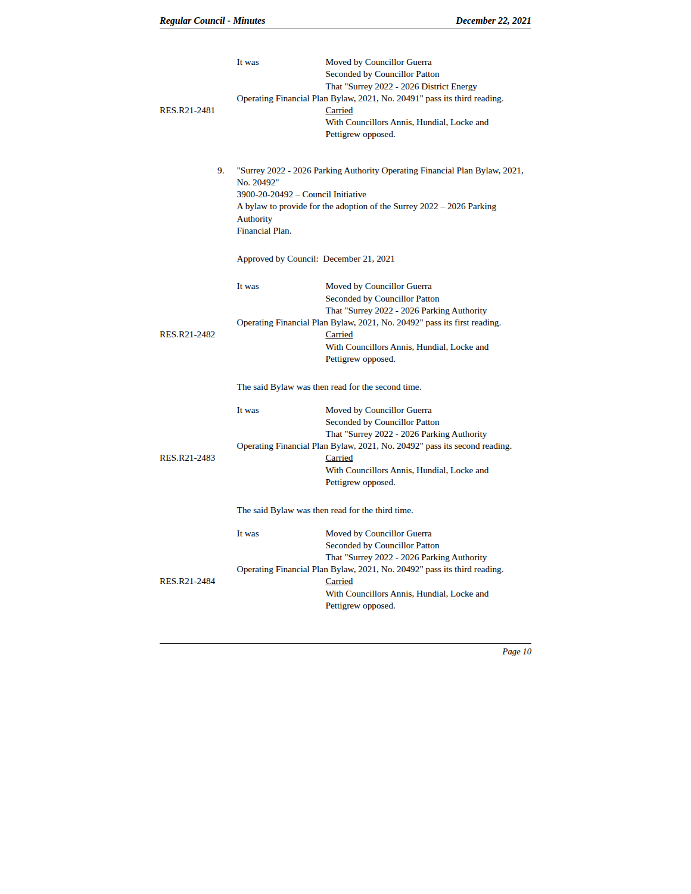Regular Council - Minutes
December 22, 2021
It was
Moved by Councillor Guerra
Seconded by Councillor Patton
That "Surrey 2022 - 2026 District Energy
Operating Financial Plan Bylaw, 2021, No. 20491" pass its third reading.
RES.R21-2481
Carried
With Councillors Annis, Hundial, Locke and
Pettigrew opposed.
9.
"Surrey 2022 - 2026 Parking Authority Operating Financial Plan Bylaw, 2021,
No. 20492"
3900-20-20492 – Council Initiative
A bylaw to provide for the adoption of the Surrey 2022 – 2026 Parking Authority
Financial Plan.
Approved by Council: December 21, 2021
It was
Moved by Councillor Guerra
Seconded by Councillor Patton
That "Surrey 2022 - 2026 Parking Authority
Operating Financial Plan Bylaw, 2021, No. 20492" pass its first reading.
RES.R21-2482
Carried
With Councillors Annis, Hundial, Locke and
Pettigrew opposed.
The said Bylaw was then read for the second time.
It was
Moved by Councillor Guerra
Seconded by Councillor Patton
That "Surrey 2022 - 2026 Parking Authority
Operating Financial Plan Bylaw, 2021, No. 20492" pass its second reading.
RES.R21-2483
Carried
With Councillors Annis, Hundial, Locke and
Pettigrew opposed.
The said Bylaw was then read for the third time.
It was
Moved by Councillor Guerra
Seconded by Councillor Patton
That "Surrey 2022 - 2026 Parking Authority
Operating Financial Plan Bylaw, 2021, No. 20492" pass its third reading.
RES.R21-2484
Carried
With Councillors Annis, Hundial, Locke and
Pettigrew opposed.
Page 10